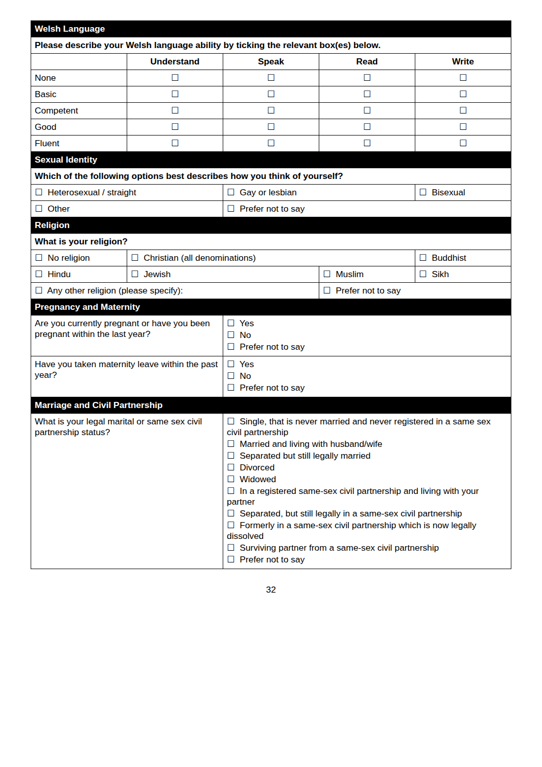| Welsh Language |
| Please describe your Welsh language ability by ticking the relevant box(es) below. |
| | Understand | Speak | Read | Write |
| None | ☐ | ☐ | ☐ | ☐ |
| Basic | ☐ | ☐ | ☐ | ☐ |
| Competent | ☐ | ☐ | ☐ | ☐ |
| Good | ☐ | ☐ | ☐ | ☐ |
| Fluent | ☐ | ☐ | ☐ | ☐ |
| Sexual Identity |
| Which of the following options best describes how you think of yourself? |
| ☐ Heterosexual / straight | ☐ Gay or lesbian | ☐ Bisexual |
| ☐ Other | ☐ Prefer not to say |
| Religion |
| What is your religion? |
| ☐ No religion | ☐ Christian (all denominations) | ☐ Buddhist |
| ☐ Hindu | ☐ Jewish | ☐ Muslim | ☐ Sikh |
| ☐ Any other religion (please specify): | ☐ Prefer not to say |
| Pregnancy and Maternity |
| Are you currently pregnant or have you been pregnant within the last year? | ☐ Yes ☐ No ☐ Prefer not to say |
| Have you taken maternity leave within the past year? | ☐ Yes ☐ No ☐ Prefer not to say |
| Marriage and Civil Partnership |
| What is your legal marital or same sex civil partnership status? | ☐ Single, that is never married and never registered in a same sex civil partnership ☐ Married and living with husband/wife ☐ Separated but still legally married ☐ Divorced ☐ Widowed ☐ In a registered same-sex civil partnership and living with your partner ☐ Separated, but still legally in a same-sex civil partnership ☐ Formerly in a same-sex civil partnership which is now legally dissolved ☐ Surviving partner from a same-sex civil partnership ☐ Prefer not to say |
32